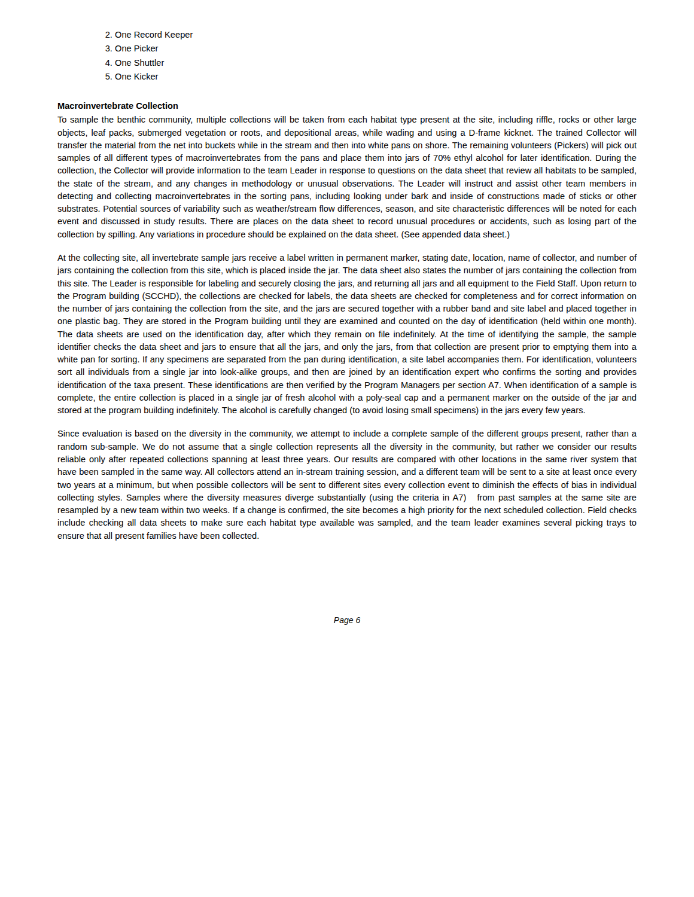One Record Keeper
One Picker
One Shuttler
One Kicker
Macroinvertebrate Collection
To sample the benthic community, multiple collections will be taken from each habitat type present at the site, including riffle, rocks or other large objects, leaf packs, submerged vegetation or roots, and depositional areas, while wading and using a D-frame kicknet. The trained Collector will transfer the material from the net into buckets while in the stream and then into white pans on shore. The remaining volunteers (Pickers) will pick out samples of all different types of macroinvertebrates from the pans and place them into jars of 70% ethyl alcohol for later identification. During the collection, the Collector will provide information to the team Leader in response to questions on the data sheet that review all habitats to be sampled, the state of the stream, and any changes in methodology or unusual observations. The Leader will instruct and assist other team members in detecting and collecting macroinvertebrates in the sorting pans, including looking under bark and inside of constructions made of sticks or other substrates. Potential sources of variability such as weather/stream flow differences, season, and site characteristic differences will be noted for each event and discussed in study results. There are places on the data sheet to record unusual procedures or accidents, such as losing part of the collection by spilling. Any variations in procedure should be explained on the data sheet. (See appended data sheet.)
At the collecting site, all invertebrate sample jars receive a label written in permanent marker, stating date, location, name of collector, and number of jars containing the collection from this site, which is placed inside the jar. The data sheet also states the number of jars containing the collection from this site. The Leader is responsible for labeling and securely closing the jars, and returning all jars and all equipment to the Field Staff. Upon return to the Program building (SCCHD), the collections are checked for labels, the data sheets are checked for completeness and for correct information on the number of jars containing the collection from the site, and the jars are secured together with a rubber band and site label and placed together in one plastic bag. They are stored in the Program building until they are examined and counted on the day of identification (held within one month). The data sheets are used on the identification day, after which they remain on file indefinitely. At the time of identifying the sample, the sample identifier checks the data sheet and jars to ensure that all the jars, and only the jars, from that collection are present prior to emptying them into a white pan for sorting. If any specimens are separated from the pan during identification, a site label accompanies them. For identification, volunteers sort all individuals from a single jar into look-alike groups, and then are joined by an identification expert who confirms the sorting and provides identification of the taxa present. These identifications are then verified by the Program Managers per section A7. When identification of a sample is complete, the entire collection is placed in a single jar of fresh alcohol with a poly-seal cap and a permanent marker on the outside of the jar and stored at the program building indefinitely. The alcohol is carefully changed (to avoid losing small specimens) in the jars every few years.
Since evaluation is based on the diversity in the community, we attempt to include a complete sample of the different groups present, rather than a random sub-sample. We do not assume that a single collection represents all the diversity in the community, but rather we consider our results reliable only after repeated collections spanning at least three years. Our results are compared with other locations in the same river system that have been sampled in the same way. All collectors attend an in-stream training session, and a different team will be sent to a site at least once every two years at a minimum, but when possible collectors will be sent to different sites every collection event to diminish the effects of bias in individual collecting styles. Samples where the diversity measures diverge substantially (using the criteria in A7) from past samples at the same site are resampled by a new team within two weeks. If a change is confirmed, the site becomes a high priority for the next scheduled collection. Field checks include checking all data sheets to make sure each habitat type available was sampled, and the team leader examines several picking trays to ensure that all present families have been collected.
Page 6